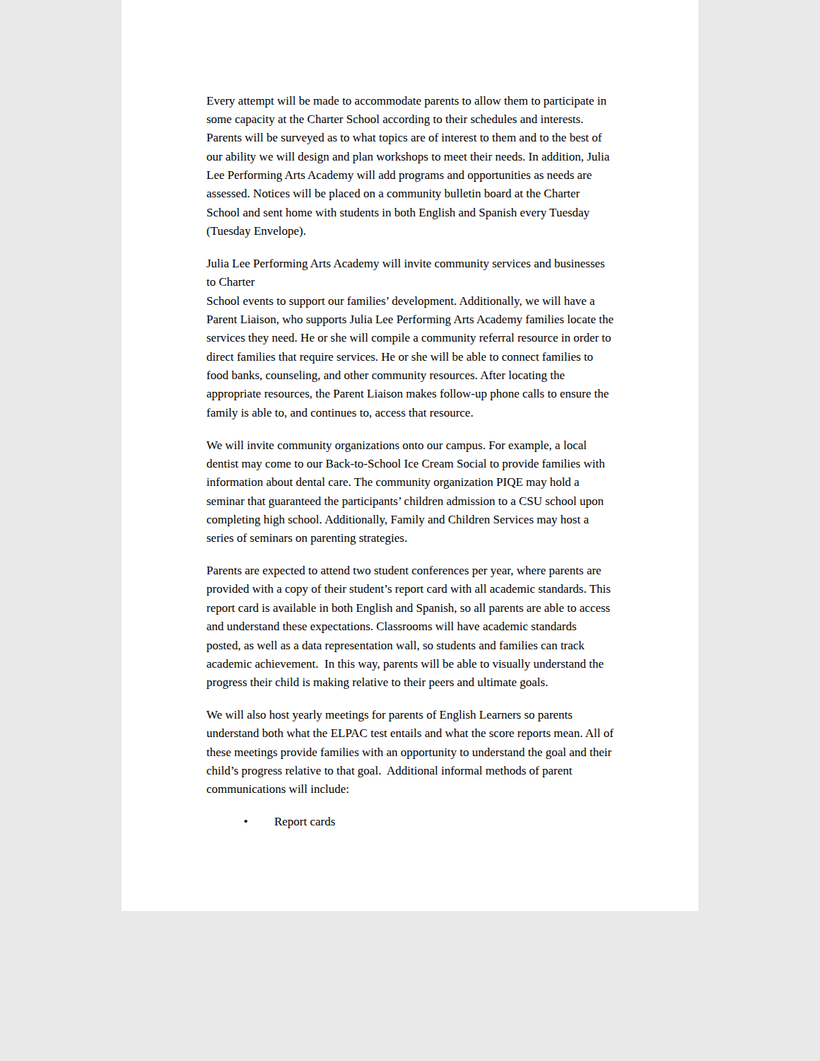Every attempt will be made to accommodate parents to allow them to participate in some capacity at the Charter School according to their schedules and interests. Parents will be surveyed as to what topics are of interest to them and to the best of our ability we will design and plan workshops to meet their needs. In addition, Julia Lee Performing Arts Academy will add programs and opportunities as needs are assessed. Notices will be placed on a community bulletin board at the Charter School and sent home with students in both English and Spanish every Tuesday (Tuesday Envelope).
Julia Lee Performing Arts Academy will invite community services and businesses to Charter
School events to support our families’ development. Additionally, we will have a Parent Liaison, who supports Julia Lee Performing Arts Academy families locate the services they need. He or she will compile a community referral resource in order to direct families that require services. He or she will be able to connect families to food banks, counseling, and other community resources. After locating the appropriate resources, the Parent Liaison makes follow-up phone calls to ensure the family is able to, and continues to, access that resource.
We will invite community organizations onto our campus. For example, a local dentist may come to our Back-to-School Ice Cream Social to provide families with information about dental care. The community organization PIQE may hold a seminar that guaranteed the participants’ children admission to a CSU school upon completing high school. Additionally, Family and Children Services may host a series of seminars on parenting strategies.
Parents are expected to attend two student conferences per year, where parents are provided with a copy of their student’s report card with all academic standards. This report card is available in both English and Spanish, so all parents are able to access and understand these expectations. Classrooms will have academic standards posted, as well as a data representation wall, so students and families can track academic achievement. In this way, parents will be able to visually understand the progress their child is making relative to their peers and ultimate goals.
We will also host yearly meetings for parents of English Learners so parents understand both what the ELPAC test entails and what the score reports mean. All of these meetings provide families with an opportunity to understand the goal and their child’s progress relative to that goal. Additional informal methods of parent communications will include:
Report cards